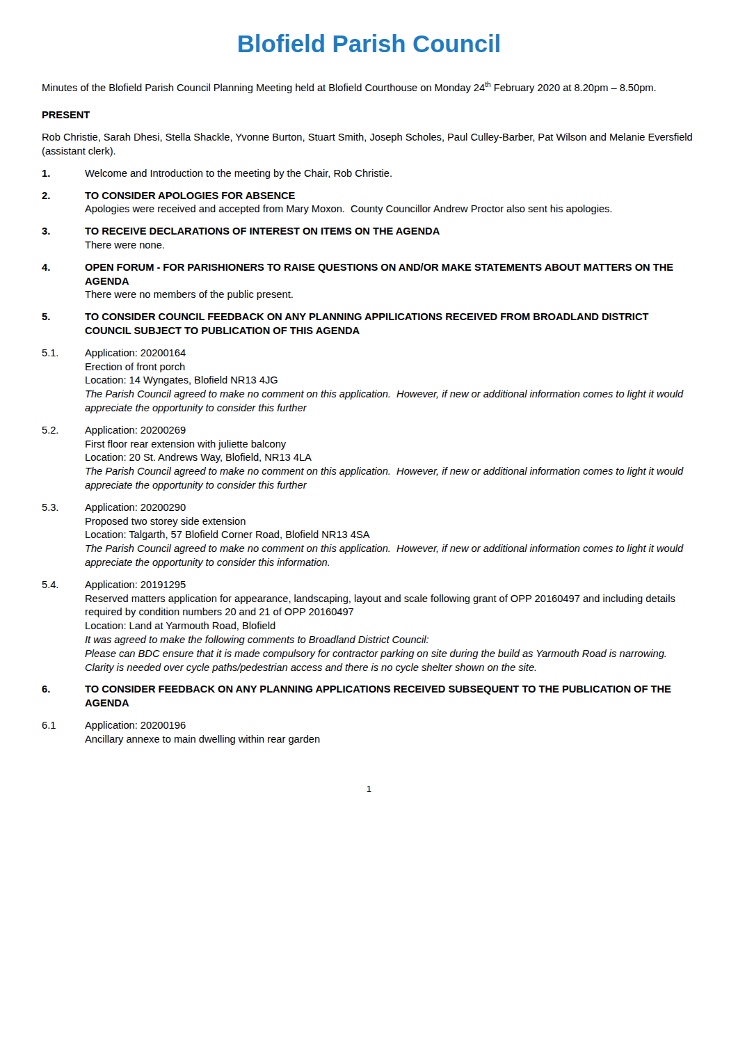Blofield Parish Council
Minutes of the Blofield Parish Council Planning Meeting held at Blofield Courthouse on Monday 24th February 2020 at 8.20pm – 8.50pm.
Present
Rob Christie, Sarah Dhesi, Stella Shackle, Yvonne Burton, Stuart Smith, Joseph Scholes, Paul Culley-Barber, Pat Wilson and Melanie Eversfield (assistant clerk).
| 1. | Welcome and Introduction to the meeting by the Chair, Rob Christie. |
| 2. | To consider apologies for absence Apologies were received and accepted from Mary Moxon. County Councillor Andrew Proctor also sent his apologies. |
| 3. | To receive declarations of interest on items on the agenda There were none. |
| 4. | Open forum - for parishioners to raise questions on and/or make statements about matters on the agenda There were no members of the public present. |
| 5. | To consider council feedback on any planning appilications received from Broadland District Council subject to publication of this agenda |
| 5.1. | Application: 20200164 Erection of front porch Location: 14 Wyngates, Blofield NR13 4JG The Parish Council agreed to make no comment on this application. However, if new or additional information comes to light it would appreciate the opportunity to consider this further |
| 5.2. | Application: 20200269 First floor rear extension with juliette balcony Location: 20 St. Andrews Way, Blofield, NR13 4LA The Parish Council agreed to make no comment on this application. However, if new or additional information comes to light it would appreciate the opportunity to consider this further |
| 5.3. | Application: 20200290 Proposed two storey side extension Location: Talgarth, 57 Blofield Corner Road, Blofield NR13 4SA The Parish Council agreed to make no comment on this application. However, if new or additional information comes to light it would appreciate the opportunity to consider this information. |
| 5.4. | Application: 20191295 Reserved matters application for appearance, landscaping, layout and scale following grant of OPP 20160497 and including details required by condition numbers 20 and 21 of OPP 20160497 Location: Land at Yarmouth Road, Blofield It was agreed to make the following comments to Broadland District Council: Please can BDC ensure that it is made compulsory for contractor parking on site during the build as Yarmouth Road is narrowing. Clarity is needed over cycle paths/pedestrian access and there is no cycle shelter shown on the site. |
| 6. | To consider feedback on any planning applications received subsequent to the publication of the agenda |
| 6.1 | Application: 20200196 Ancillary annexe to main dwelling within rear garden |
1